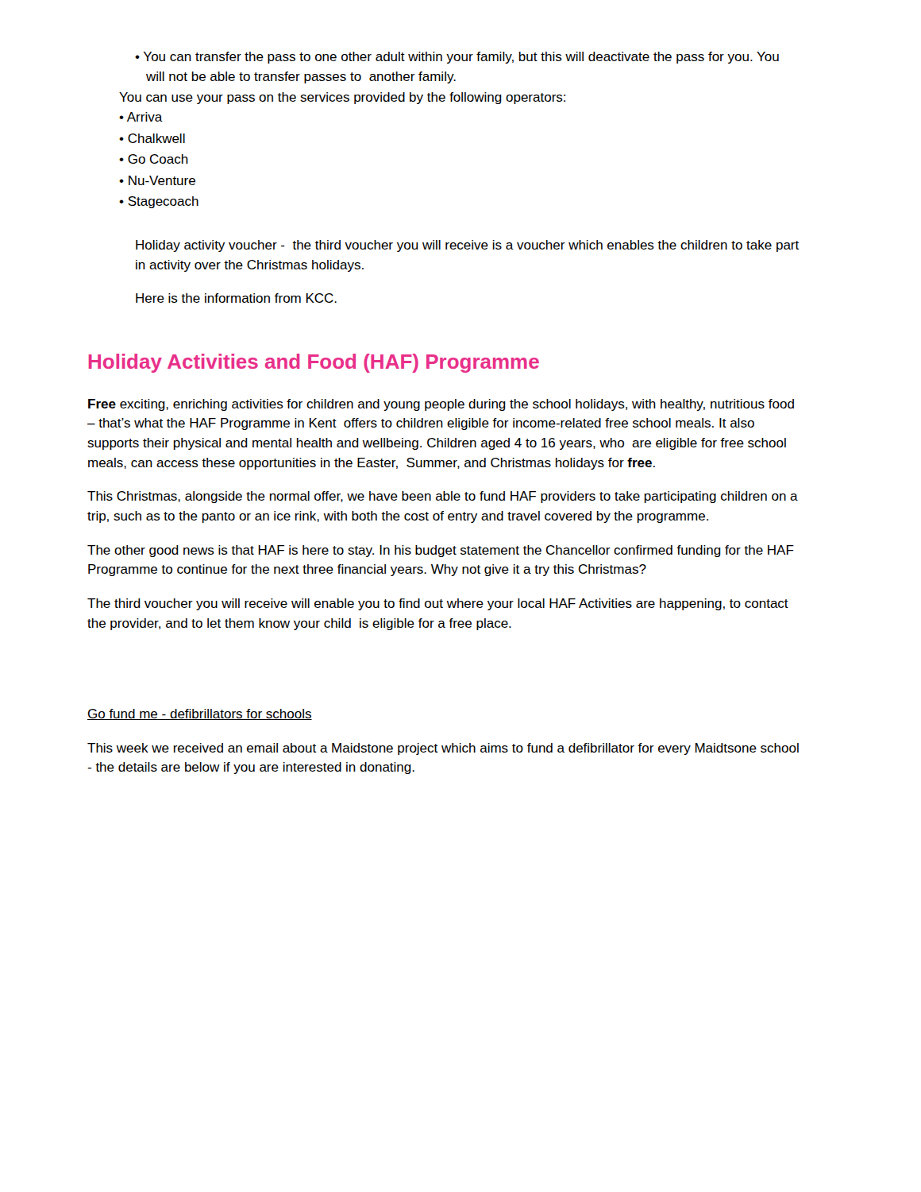• You can transfer the pass to one other adult within your family, but this will deactivate the pass for you. You will not be able to transfer passes to another family.
You can use your pass on the services provided by the following operators:
• Arriva
• Chalkwell
• Go Coach
• Nu-Venture
• Stagecoach
Holiday activity voucher - the third voucher you will receive is a voucher which enables the children to take part in activity over the Christmas holidays.
Here is the information from KCC.
Holiday Activities and Food (HAF) Programme
Free exciting, enriching activities for children and young people during the school holidays, with healthy, nutritious food – that’s what the HAF Programme in Kent offers to children eligible for income-related free school meals. It also supports their physical and mental health and wellbeing. Children aged 4 to 16 years, who are eligible for free school meals, can access these opportunities in the Easter, Summer, and Christmas holidays for free.
This Christmas, alongside the normal offer, we have been able to fund HAF providers to take participating children on a trip, such as to the panto or an ice rink, with both the cost of entry and travel covered by the programme.
The other good news is that HAF is here to stay. In his budget statement the Chancellor confirmed funding for the HAF Programme to continue for the next three financial years. Why not give it a try this Christmas?
The third voucher you will receive will enable you to find out where your local HAF Activities are happening, to contact the provider, and to let them know your child is eligible for a free place.
Go fund me - defibrillators for schools
This week we received an email about a Maidstone project which aims to fund a defibrillator for every Maidtsone school - the details are below if you are interested in donating.